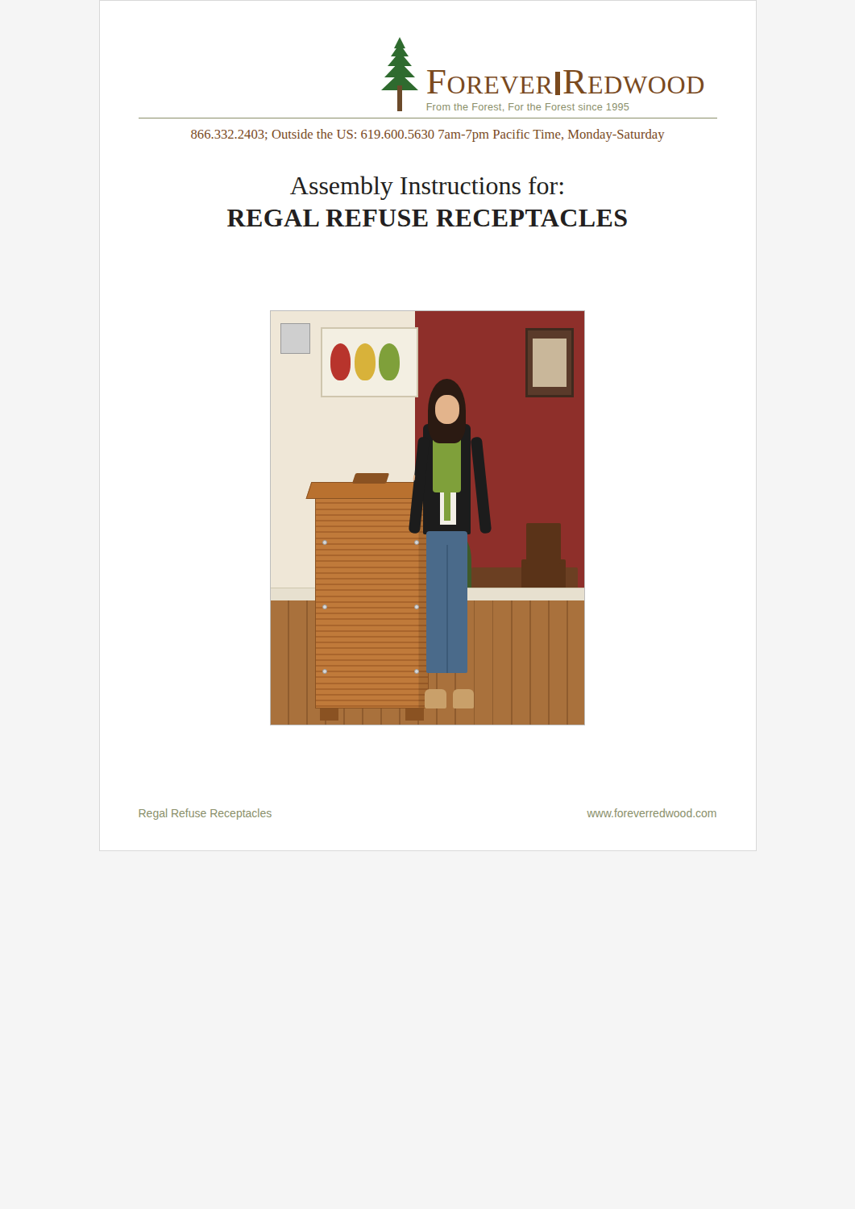FOREVER REDWOOD
From the Forest, For the Forest since 1995
866.332.2403; Outside the US: 619.600.5630 7am-7pm Pacific Time, Monday-Saturday
Assembly Instructions for:
REGAL REFUSE RECEPTACLES
Regal Refuse Receptacles
www.foreverredwood.com